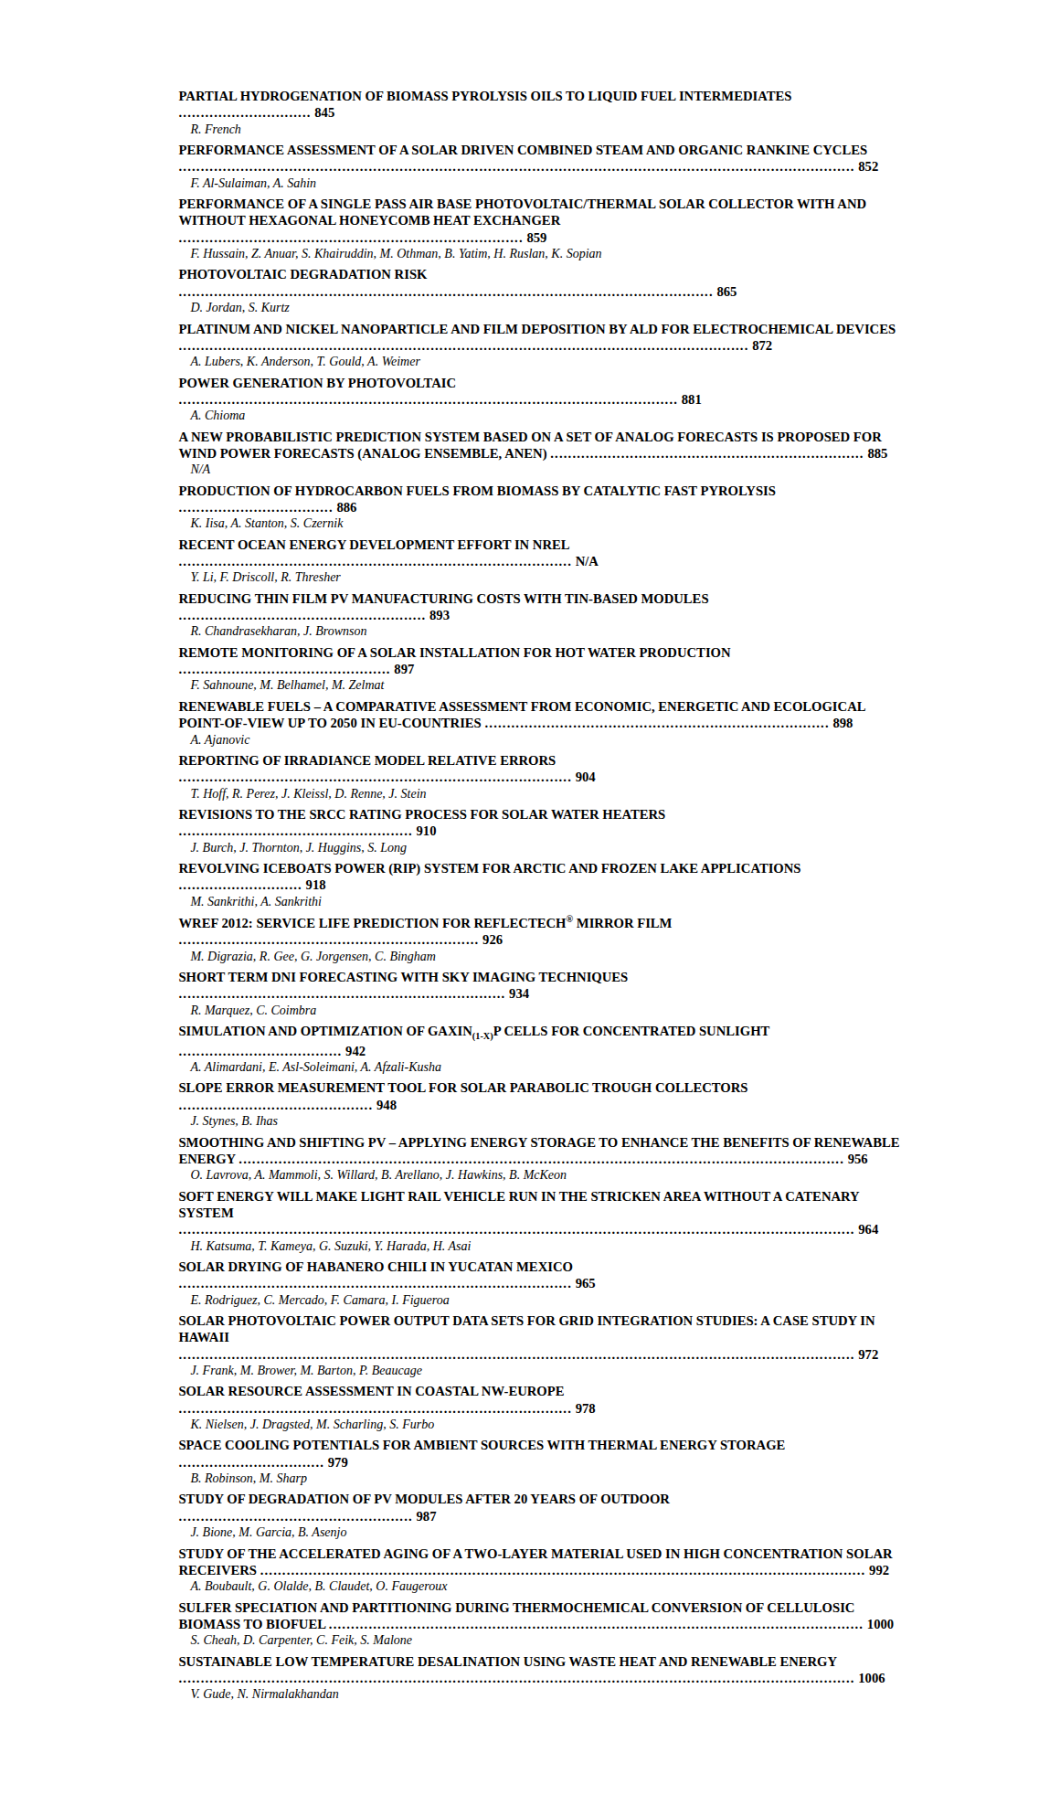Partial Hydrogenation of Biomass Pyrolysis Oils to Liquid Fuel Intermediates .............................. 845 R. French
Performance Assessment of a Solar Driven Combined Steam and Organic Rankine Cycles ......................................................................................................................................................... 852 F. Al-Sulaiman, A. Sahin
Performance of a Single Pass Air Base Photovoltaic/Thermal Solar Collector with and without Hexagonal Honeycomb Heat Exchanger .............................................................................. 859 F. Hussain, Z. Anuar, S. Khairuddin, M. Othman, B. Yatim, H. Ruslan, K. Sopian
Photovoltaic Degradation Risk ......................................................................................................................... 865 D. Jordan, S. Kurtz
Platinum and Nickel Nanoparticle and Film Deposition by ALD for Electrochemical Devices ................................................................................................................................. 872 A. Lubers, K. Anderson, T. Gould, A. Weimer
Power Generation by Photovoltaic ................................................................................................................. 881 A. Chioma
A New Probabilistic Prediction System Based on a Set of Analog Forecasts is Proposed for Wind Power Forecasts (Analog Ensemble, AnEn) ....................................................................... 885 N/A
Production of Hydrocarbon Fuels from Biomass by Catalytic Fast Pyrolysis ................................... 886 K. Iisa, A. Stanton, S. Czernik
Recent Ocean Energy Development Effort in NREL ......................................................................................... N/A Y. Li, F. Driscoll, R. Thresher
Reducing Thin Film PV Manufacturing Costs with Tin-Based Modules ........................................................ 893 R. Chandrasekharan, J. Brownson
Remote Monitoring of a Solar Installation for Hot Water Production ................................................ 897 F. Sahnoune, M. Belhamel, M. Zelmat
Renewable Fuels – A Comparative Assessment from Economic, Energetic and Ecological Point-of-View up to 2050 in EU-Countries .............................................................................. 898 A. Ajanovic
Reporting of Irradiance Model Relative Errors ......................................................................................... 904 T. Hoff, R. Perez, J. Kleissl, D. Renne, J. Stein
Revisions to the SRCC Rating Process for Solar Water Heaters ..................................................... 910 J. Burch, J. Thornton, J. Huggins, S. Long
Revolving Iceboats Power (RIP) System for Arctic and Frozen Lake Applications ............................ 918 M. Sankrithi, A. Sankrithi
WREF 2012: Service Life Prediction for ReflecTech® Mirror Film .................................................................... 926 M. Digrazia, R. Gee, G. Jorgensen, C. Bingham
Short Term DNI Forecasting with Sky Imaging Techniques .......................................................................... 934 R. Marquez, C. Coimbra
Simulation and Optimization of GaxIn(1-x)P Cells for Concentrated Sunlight ..................................... 942 A. Alimardani, E. Asl-Soleimani, A. Afzali-Kusha
Slope Error Measurement Tool for Solar Parabolic Trough Collectors ............................................ 948 J. Stynes, B. Ihas
Smoothing and Shifting PV – Applying Energy Storage to Enhance the Benefits of Renewable Energy ......................................................................................................................................... 956 O. Lavrova, A. Mammoli, S. Willard, B. Arellano, J. Hawkins, B. McKeon
Soft Energy Will Make Light Rail Vehicle Run in the Stricken Area without a Catenary System ......................................................................................................................................................... 964 H. Katsuma, T. Kameya, G. Suzuki, Y. Harada, H. Asai
Solar Drying of Habanero Chili in Yucatan Mexico ......................................................................................... 965 E. Rodriguez, C. Mercado, F. Camara, I. Figueroa
Solar Photovoltaic Power Output Data Sets for Grid Integration Studies: A Case Study in Hawaii ......................................................................................................................................................... 972 J. Frank, M. Brower, M. Barton, P. Beaucage
Solar Resource Assessment in Coastal NW-Europe ......................................................................................... 978 K. Nielsen, J. Dragsted, M. Scharling, S. Furbo
Space Cooling Potentials for Ambient Sources with Thermal Energy Storage ................................. 979 B. Robinson, M. Sharp
Study of Degradation of PV Modules after 20 Years of Outdoor ..................................................... 987 J. Bione, M. Garcia, B. Asenjo
Study of the Accelerated Aging of a Two-Layer Material Used in High Concentration Solar Receivers ......................................................................................................................................... 992 A. Boubault, G. Olalde, B. Claudet, O. Faugeroux
Sulfer Speciation and Partitioning during Thermochemical Conversion of Cellulosic Biomass to Biofuel ......................................................................................................................... 1000 S. Cheah, D. Carpenter, C. Feik, S. Malone
Sustainable Low Temperature Desalination Using Waste Heat and Renewable Energy ......................................................................................................................................................... 1006 V. Gude, N. Nirmalakhandan